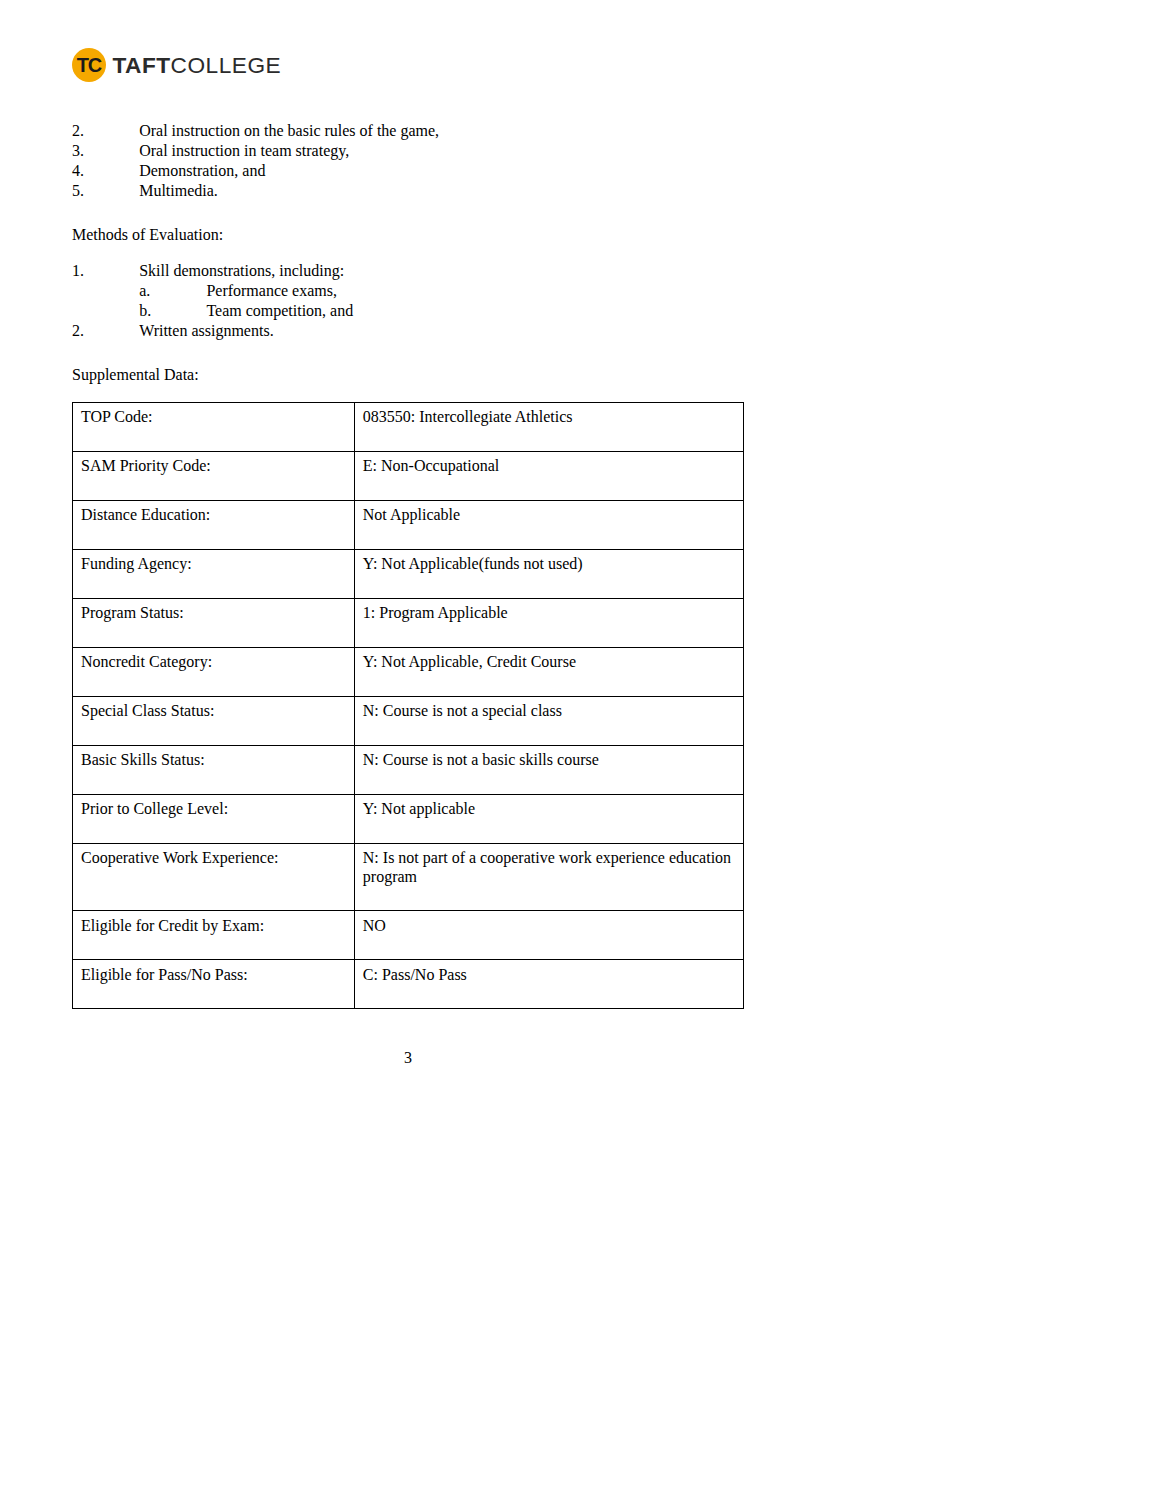TC
TAFTCOLLEGE
2. Oral instruction on the basic rules of the game,
3. Oral instruction in team strategy,
4. Demonstration, and
5. Multimedia.
Methods of Evaluation:
1. Skill demonstrations, including:
a. Performance exams,
b. Team competition, and
2. Written assignments.
Supplemental Data:
| TOP Code: | 083550: Intercollegiate Athletics |
| SAM Priority Code: | E: Non-Occupational |
| Distance Education: | Not Applicable |
| Funding Agency: | Y: Not Applicable(funds not used) |
| Program Status: | 1: Program Applicable |
| Noncredit Category: | Y: Not Applicable, Credit Course |
| Special Class Status: | N: Course is not a special class |
| Basic Skills Status: | N: Course is not a basic skills course |
| Prior to College Level: | Y: Not applicable |
| Cooperative Work Experience: | N: Is not part of a cooperative work experience education program |
| Eligible for Credit by Exam: | NO |
| Eligible for Pass/No Pass: | C: Pass/No Pass |
3